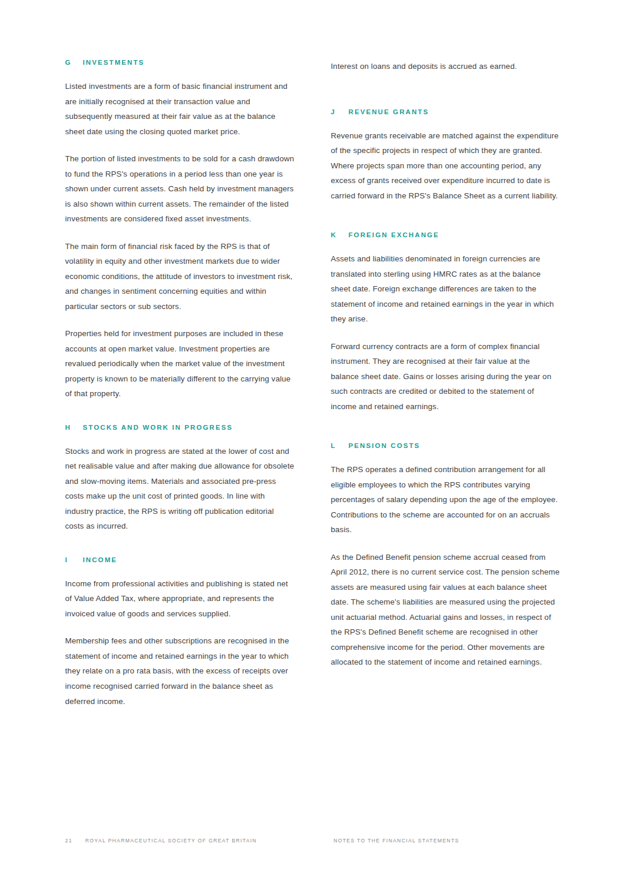GInvestments
Listed investments are a form of basic financial instrument and are initially recognised at their transaction value and subsequently measured at their fair value as at the balance sheet date using the closing quoted market price.
The portion of listed investments to be sold for a cash drawdown to fund the RPS's operations in a period less than one year is shown under current assets. Cash held by investment managers is also shown within current assets. The remainder of the listed investments are considered fixed asset investments.
The main form of financial risk faced by the RPS is that of volatility in equity and other investment markets due to wider economic conditions, the attitude of investors to investment risk, and changes in sentiment concerning equities and within particular sectors or sub sectors.
Properties held for investment purposes are included in these accounts at open market value. Investment properties are revalued periodically when the market value of the investment property is known to be materially different to the carrying value of that property.
HStocks and work in progress
Stocks and work in progress are stated at the lower of cost and net realisable value and after making due allowance for obsolete and slow-moving items. Materials and associated pre-press costs make up the unit cost of printed goods. In line with industry practice, the RPS is writing off publication editorial costs as incurred.
IIncome
Income from professional activities and publishing is stated net of Value Added Tax, where appropriate, and represents the invoiced value of goods and services supplied.
Membership fees and other subscriptions are recognised in the statement of income and retained earnings in the year to which they relate on a pro rata basis, with the excess of receipts over income recognised carried forward in the balance sheet as deferred income.
Interest on loans and deposits is accrued as earned.
JRevenue grants
Revenue grants receivable are matched against the expenditure of the specific projects in respect of which they are granted. Where projects span more than one accounting period, any excess of grants received over expenditure incurred to date is carried forward in the RPS's Balance Sheet as a current liability.
KForeign exchange
Assets and liabilities denominated in foreign currencies are translated into sterling using HMRC rates as at the balance sheet date. Foreign exchange differences are taken to the statement of income and retained earnings in the year in which they arise.
Forward currency contracts are a form of complex financial instrument. They are recognised at their fair value at the balance sheet date. Gains or losses arising during the year on such contracts are credited or debited to the statement of income and retained earnings.
LPension costs
The RPS operates a defined contribution arrangement for all eligible employees to which the RPS contributes varying percentages of salary depending upon the age of the employee. Contributions to the scheme are accounted for on an accruals basis.
As the Defined Benefit pension scheme accrual ceased from April 2012, there is no current service cost. The pension scheme assets are measured using fair values at each balance sheet date. The scheme's liabilities are measured using the projected unit actuarial method. Actuarial gains and losses, in respect of the RPS's Defined Benefit scheme are recognised in other comprehensive income for the period. Other movements are allocated to the statement of income and retained earnings.
21 Royal Pharmaceutical Society of Great Britain Notes to the Financial Statements